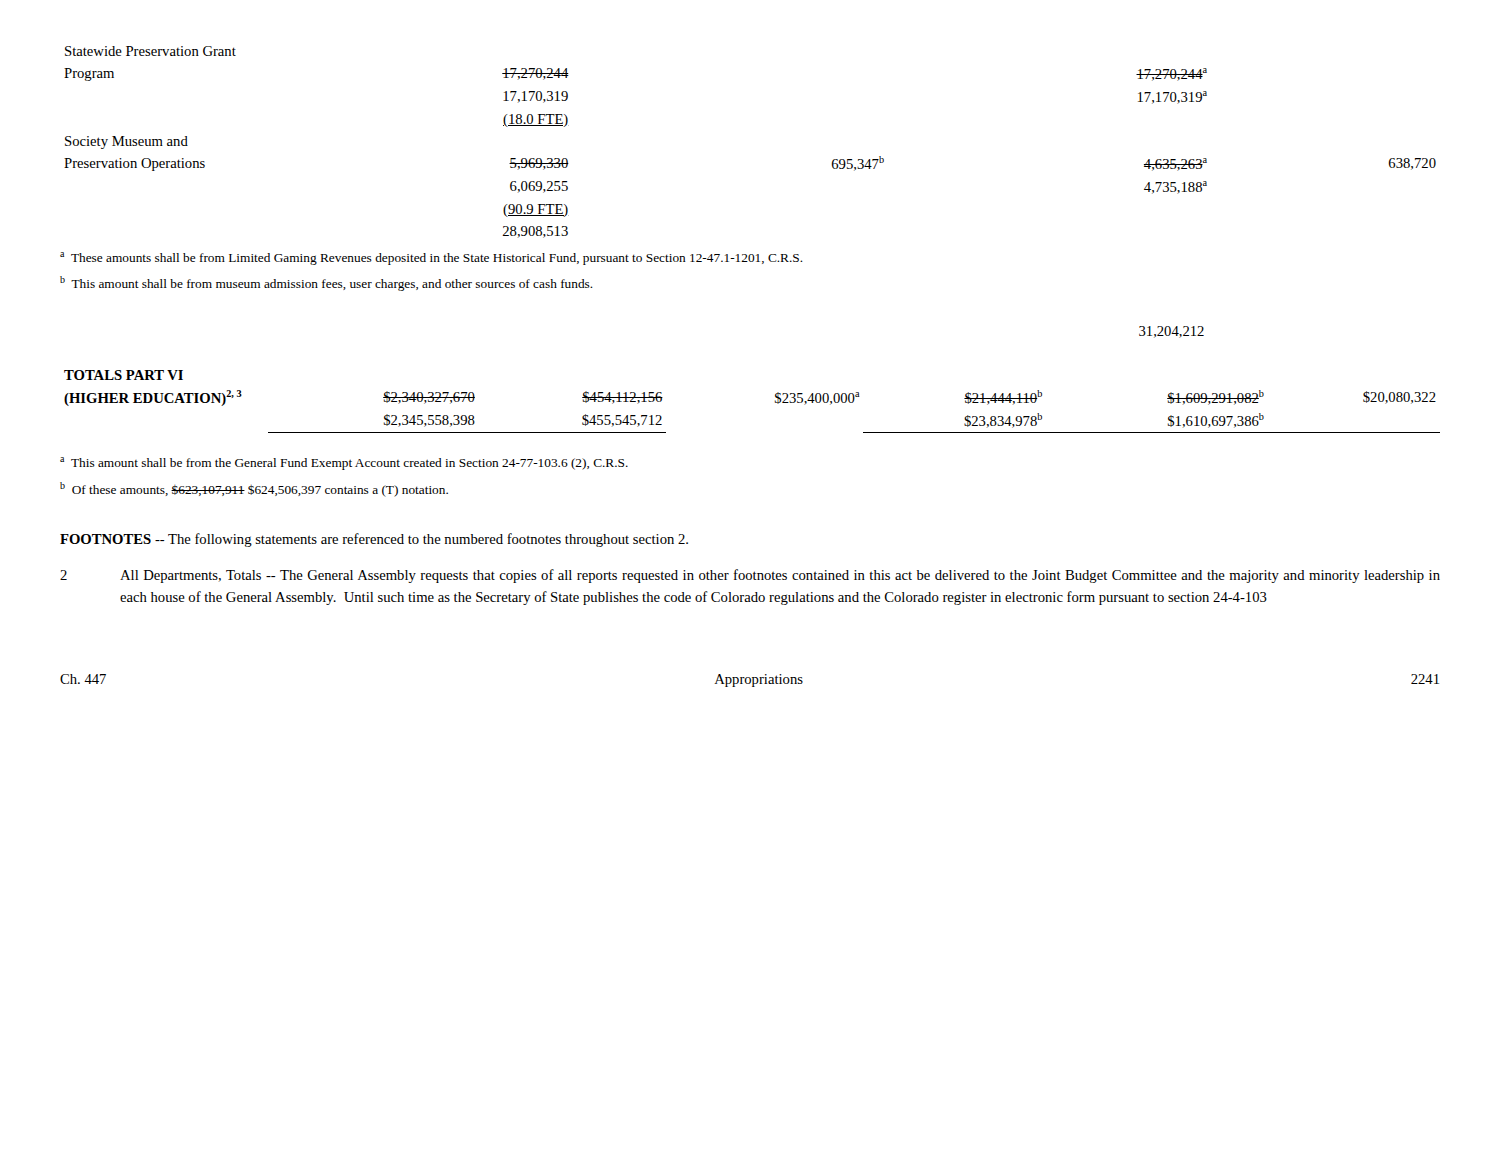| Statewide Preservation Grant | | | | | |
| Program | 17,270,244 | | | | 17,270,244 a | |
| | 17,170,319 | | | | 17,170,319 a | |
| | (18.0 FTE) | | | | | |
| Society Museum and | | | | | |
| Preservation Operations | 5,969,330 | | | 695,347 b | 4,635,263 a | 638,720 |
| | 6,069,255 | | | | 4,735,188 a | |
| | (90.9 FTE) | | | | | |
| | 28,908,513 | | | | | |
a These amounts shall be from Limited Gaming Revenues deposited in the State Historical Fund, pursuant to Section 12-47.1-1201, C.R.S.
b This amount shall be from museum admission fees, user charges, and other sources of cash funds.
| | 31,204,212 | | | | |
| TOTALS PART VI | | | | | |
| (HIGHER EDUCATION) 2, 3 | $2,340,327,670 | $454,112,156 | $235,400,000 a | $21,444,110 b | $1,609,291,082 b | $20,080,322 |
| | $2,345,558,398 | $455,545,712 | | $23,834,978 b | $1,610,697,386 b | |
a This amount shall be from the General Fund Exempt Account created in Section 24-77-103.6 (2), C.R.S.
b Of these amounts, $623,107,911 $624,506,397 contains a (T) notation.
FOOTNOTES -- The following statements are referenced to the numbered footnotes throughout section 2.
2
All Departments, Totals -- The General Assembly requests that copies of all reports requested in other footnotes contained in this act be delivered to the Joint Budget Committee and the majority and minority leadership in each house of the General Assembly. Until such time as the Secretary of State publishes the code of Colorado regulations and the Colorado register in electronic form pursuant to section 24-4-103
Ch. 447
Appropriations
2241